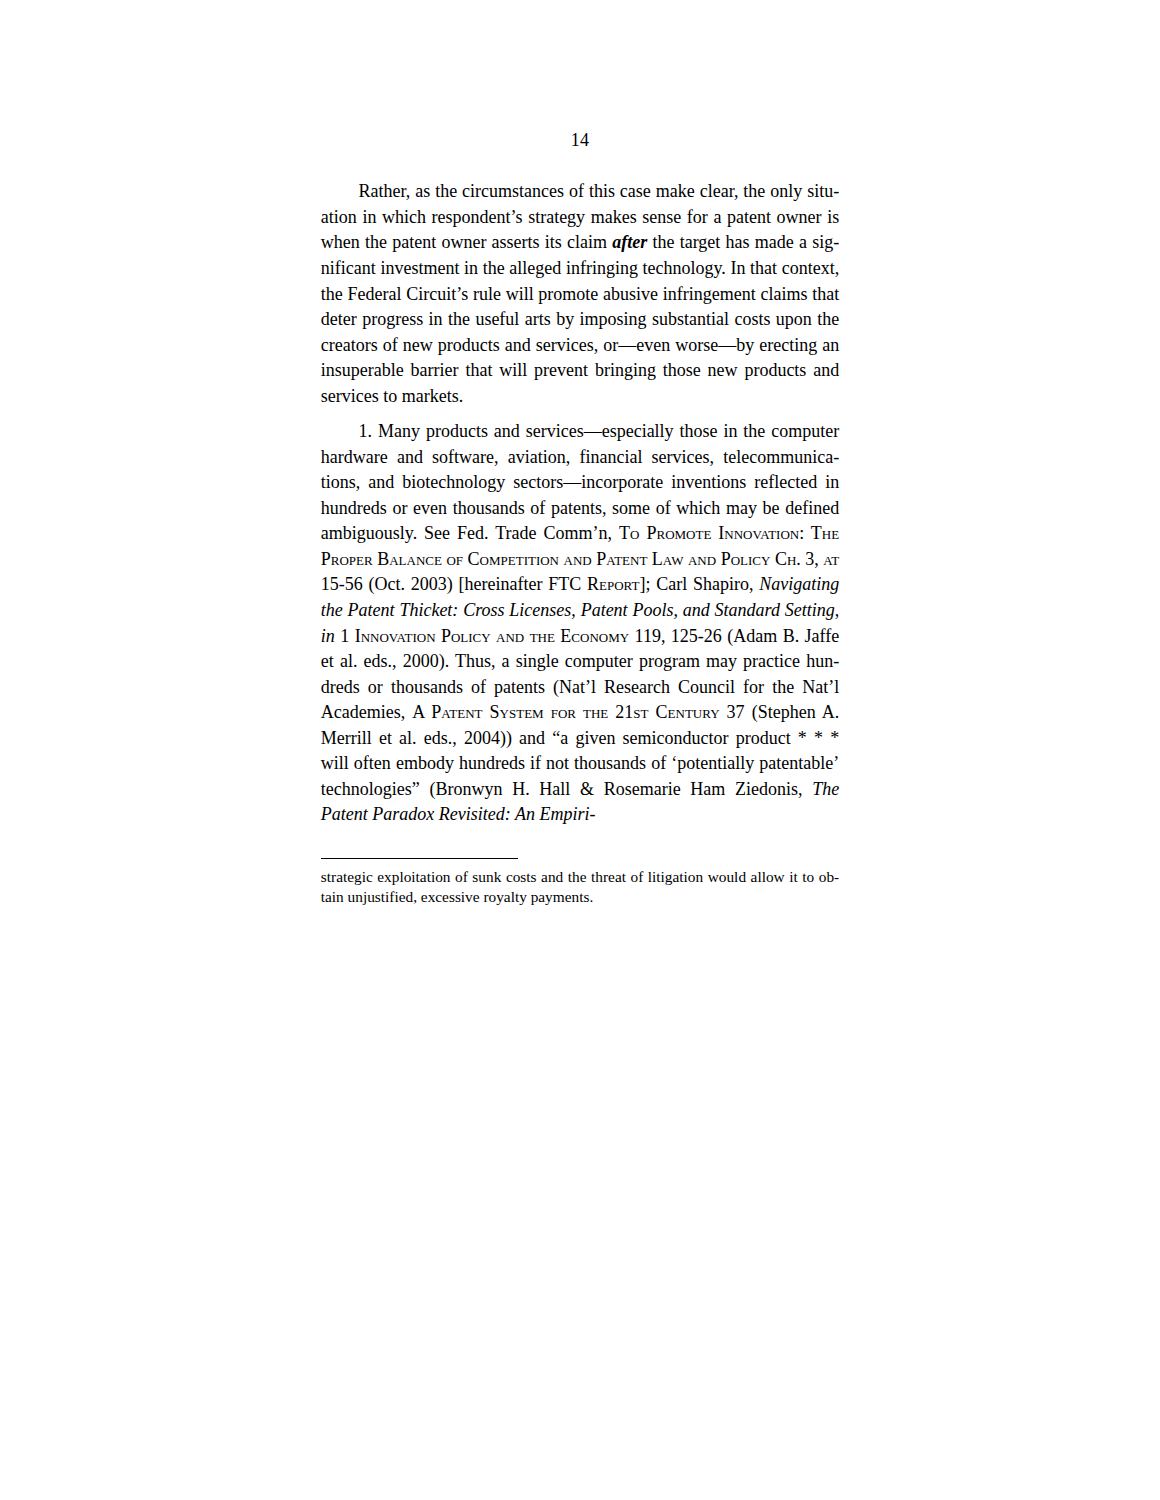14
Rather, as the circumstances of this case make clear, the only situation in which respondent’s strategy makes sense for a patent owner is when the patent owner asserts its claim after the target has made a significant investment in the alleged infringing technology. In that context, the Federal Circuit’s rule will promote abusive infringement claims that deter progress in the useful arts by imposing substantial costs upon the creators of new products and services, or—even worse—by erecting an insuperable barrier that will prevent bringing those new products and services to markets.
1. Many products and services—especially those in the computer hardware and software, aviation, financial services, telecommunications, and biotechnology sectors—incorporate inventions reflected in hundreds or even thousands of patents, some of which may be defined ambiguously. See Fed. Trade Comm’n, To Promote Innovation: The Proper Balance of Competition and Patent Law and Policy Ch. 3, at 15-56 (Oct. 2003) [hereinafter FTC Report]; Carl Shapiro, Navigating the Patent Thicket: Cross Licenses, Patent Pools, and Standard Setting, in 1 Innovation Policy and the Economy 119, 125-26 (Adam B. Jaffe et al. eds., 2000). Thus, a single computer program may practice hundreds or thousands of patents (Nat’l Research Council for the Nat’l Academies, A Patent System for the 21st Century 37 (Stephen A. Merrill et al. eds., 2004)) and “a given semiconductor product * * * will often embody hundreds if not thousands of ‘potentially patentable’ technologies” (Bronwyn H. Hall & Rosemarie Ham Ziedonis, The Patent Paradox Revisited: An Empiri-
strategic exploitation of sunk costs and the threat of litigation would allow it to obtain unjustified, excessive royalty payments.